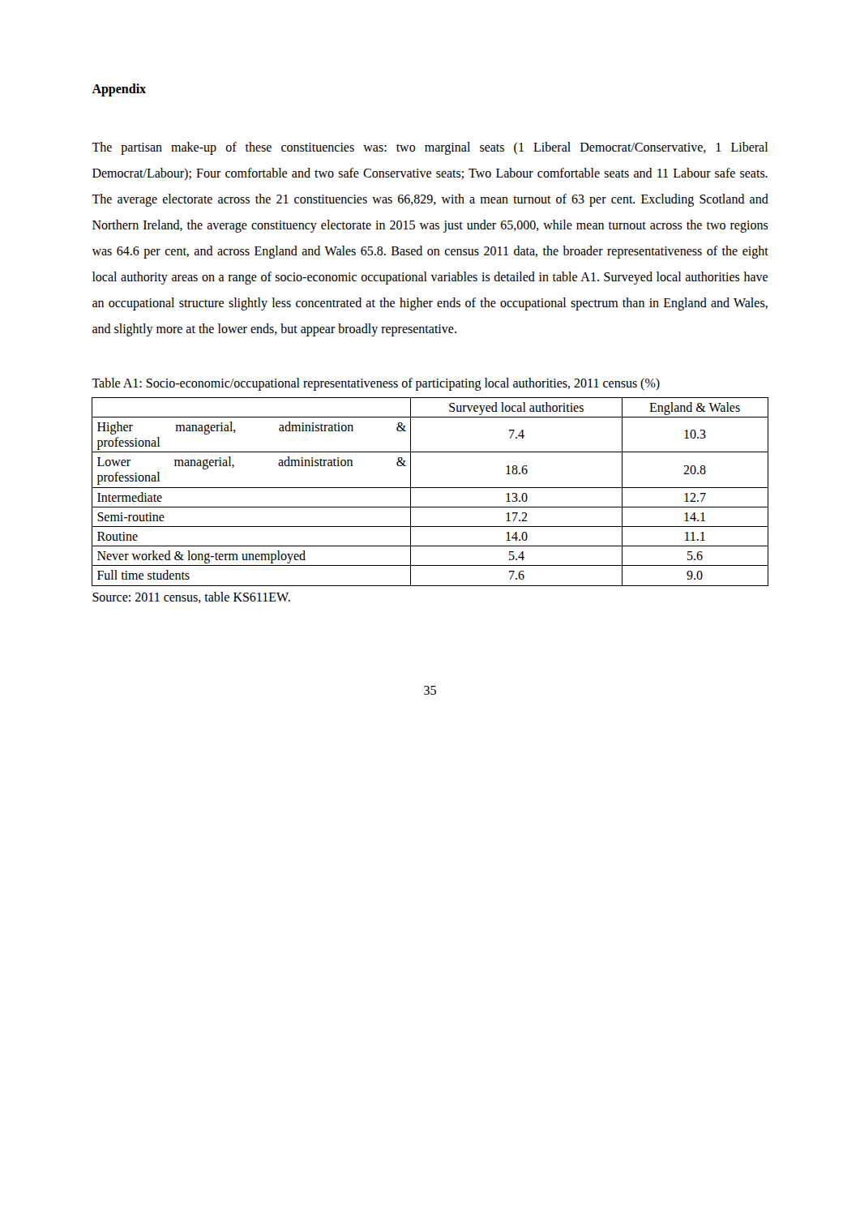Appendix
The partisan make-up of these constituencies was: two marginal seats (1 Liberal Democrat/Conservative, 1 Liberal Democrat/Labour); Four comfortable and two safe Conservative seats; Two Labour comfortable seats and 11 Labour safe seats. The average electorate across the 21 constituencies was 66,829, with a mean turnout of 63 per cent. Excluding Scotland and Northern Ireland, the average constituency electorate in 2015 was just under 65,000, while mean turnout across the two regions was 64.6 per cent, and across England and Wales 65.8. Based on census 2011 data, the broader representativeness of the eight local authority areas on a range of socio-economic occupational variables is detailed in table A1. Surveyed local authorities have an occupational structure slightly less concentrated at the higher ends of the occupational spectrum than in England and Wales, and slightly more at the lower ends, but appear broadly representative.
Table A1: Socio-economic/occupational representativeness of participating local authorities, 2011 census (%)
| | Surveyed local authorities | England & Wales |
| --- | --- | --- |
| Higher managerial, administration & professional | 7.4 | 10.3 |
| Lower managerial, administration & professional | 18.6 | 20.8 |
| Intermediate | 13.0 | 12.7 |
| Semi-routine | 17.2 | 14.1 |
| Routine | 14.0 | 11.1 |
| Never worked & long-term unemployed | 5.4 | 5.6 |
| Full time students | 7.6 | 9.0 |
Source: 2011 census, table KS611EW.
35